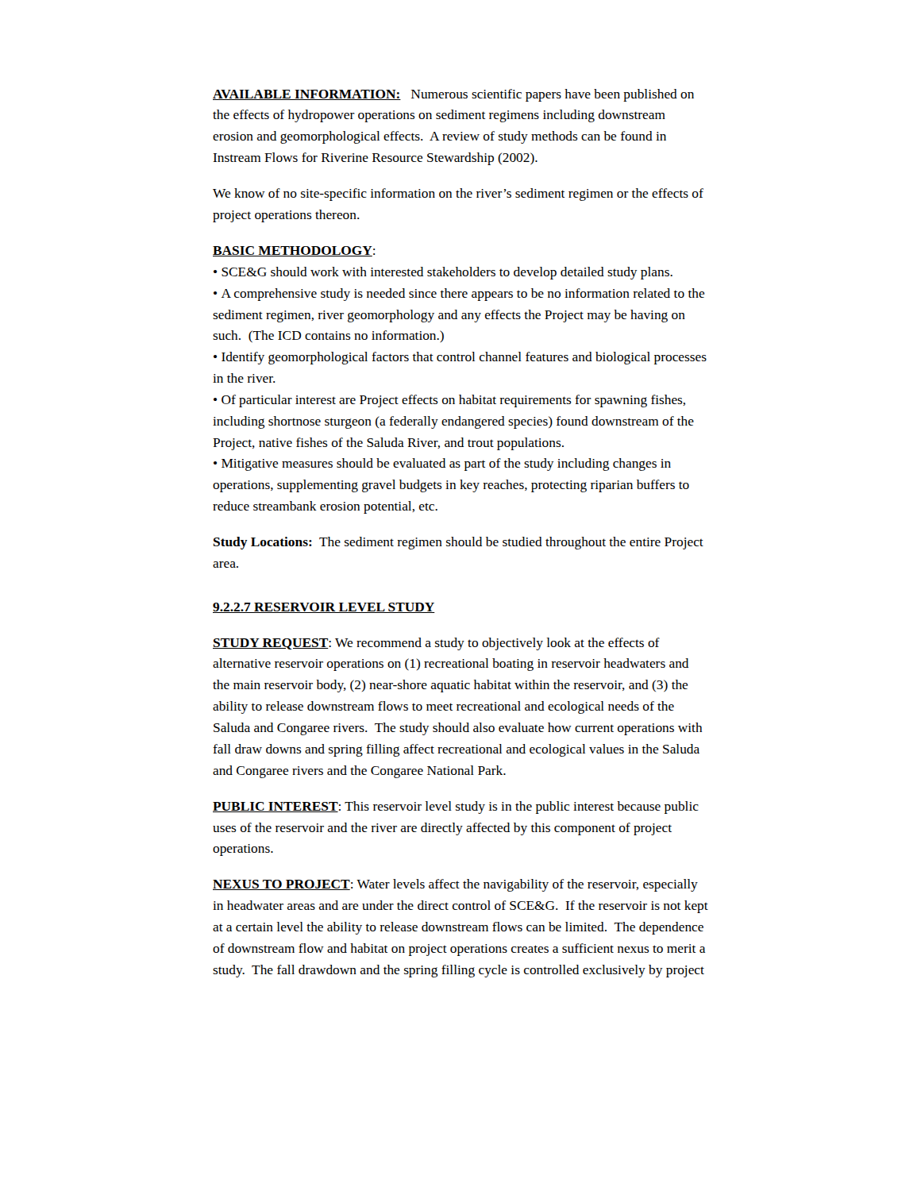AVAILABLE INFORMATION: Numerous scientific papers have been published on the effects of hydropower operations on sediment regimens including downstream erosion and geomorphological effects. A review of study methods can be found in Instream Flows for Riverine Resource Stewardship (2002).
We know of no site-specific information on the river’s sediment regimen or the effects of project operations thereon.
BASIC METHODOLOGY:
SCE&G should work with interested stakeholders to develop detailed study plans.
A comprehensive study is needed since there appears to be no information related to the sediment regimen, river geomorphology and any effects the Project may be having on such. (The ICD contains no information.)
Identify geomorphological factors that control channel features and biological processes in the river.
Of particular interest are Project effects on habitat requirements for spawning fishes, including shortnose sturgeon (a federally endangered species) found downstream of the Project, native fishes of the Saluda River, and trout populations.
Mitigative measures should be evaluated as part of the study including changes in operations, supplementing gravel budgets in key reaches, protecting riparian buffers to reduce streambank erosion potential, etc.
Study Locations: The sediment regimen should be studied throughout the entire Project area.
9.2.2.7 RESERVOIR LEVEL STUDY
STUDY REQUEST: We recommend a study to objectively look at the effects of alternative reservoir operations on (1) recreational boating in reservoir headwaters and the main reservoir body, (2) near-shore aquatic habitat within the reservoir, and (3) the ability to release downstream flows to meet recreational and ecological needs of the Saluda and Congaree rivers. The study should also evaluate how current operations with fall draw downs and spring filling affect recreational and ecological values in the Saluda and Congaree rivers and the Congaree National Park.
PUBLIC INTEREST: This reservoir level study is in the public interest because public uses of the reservoir and the river are directly affected by this component of project operations.
NEXUS TO PROJECT: Water levels affect the navigability of the reservoir, especially in headwater areas and are under the direct control of SCE&G. If the reservoir is not kept at a certain level the ability to release downstream flows can be limited. The dependence of downstream flow and habitat on project operations creates a sufficient nexus to merit a study. The fall drawdown and the spring filling cycle is controlled exclusively by project